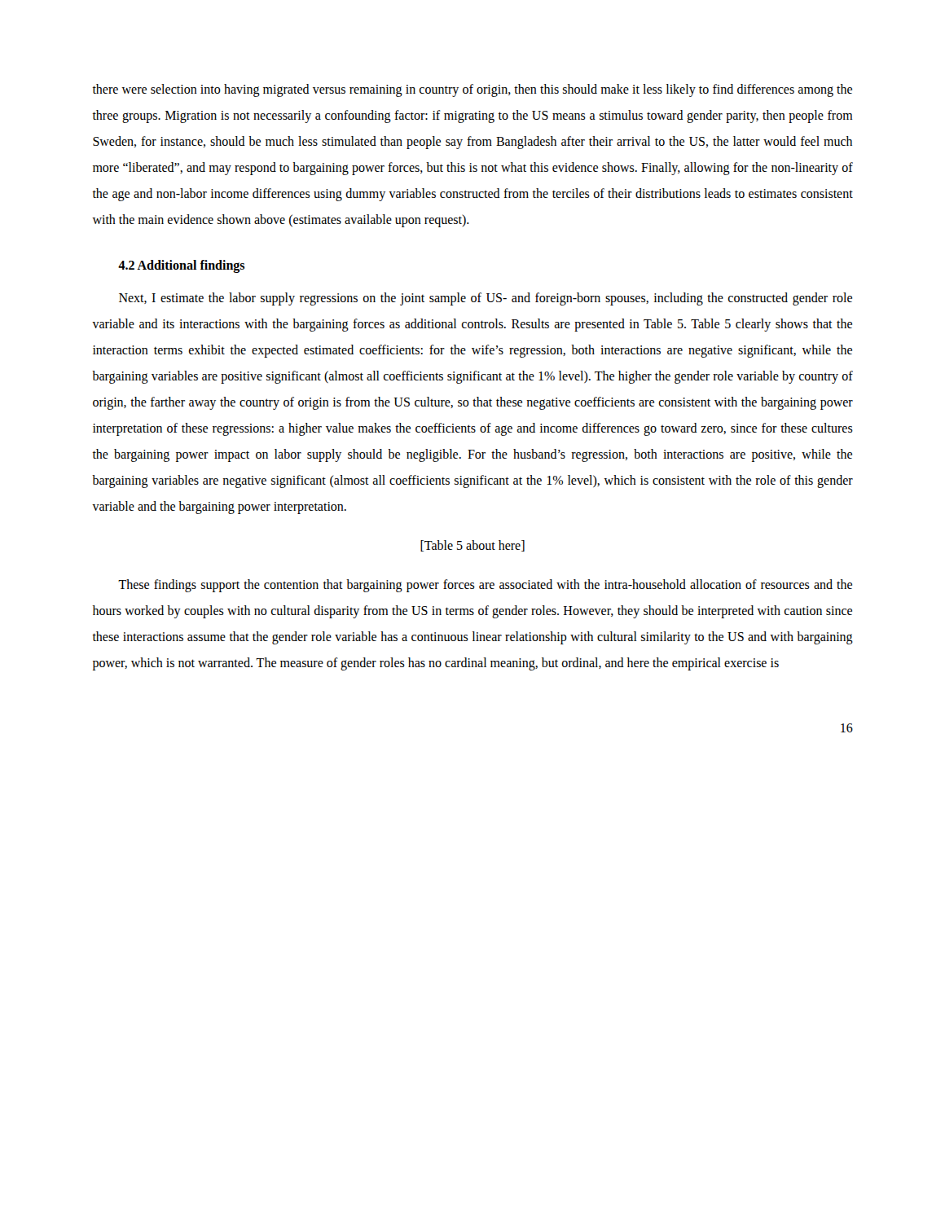there were selection into having migrated versus remaining in country of origin, then this should make it less likely to find differences among the three groups. Migration is not necessarily a confounding factor: if migrating to the US means a stimulus toward gender parity, then people from Sweden, for instance, should be much less stimulated than people say from Bangladesh after their arrival to the US, the latter would feel much more “liberated”, and may respond to bargaining power forces, but this is not what this evidence shows. Finally, allowing for the non-linearity of the age and non-labor income differences using dummy variables constructed from the terciles of their distributions leads to estimates consistent with the main evidence shown above (estimates available upon request).
4.2 Additional findings
Next, I estimate the labor supply regressions on the joint sample of US- and foreign-born spouses, including the constructed gender role variable and its interactions with the bargaining forces as additional controls. Results are presented in Table 5. Table 5 clearly shows that the interaction terms exhibit the expected estimated coefficients: for the wife’s regression, both interactions are negative significant, while the bargaining variables are positive significant (almost all coefficients significant at the 1% level). The higher the gender role variable by country of origin, the farther away the country of origin is from the US culture, so that these negative coefficients are consistent with the bargaining power interpretation of these regressions: a higher value makes the coefficients of age and income differences go toward zero, since for these cultures the bargaining power impact on labor supply should be negligible. For the husband’s regression, both interactions are positive, while the bargaining variables are negative significant (almost all coefficients significant at the 1% level), which is consistent with the role of this gender variable and the bargaining power interpretation.
[Table 5 about here]
These findings support the contention that bargaining power forces are associated with the intra-household allocation of resources and the hours worked by couples with no cultural disparity from the US in terms of gender roles. However, they should be interpreted with caution since these interactions assume that the gender role variable has a continuous linear relationship with cultural similarity to the US and with bargaining power, which is not warranted. The measure of gender roles has no cardinal meaning, but ordinal, and here the empirical exercise is
16